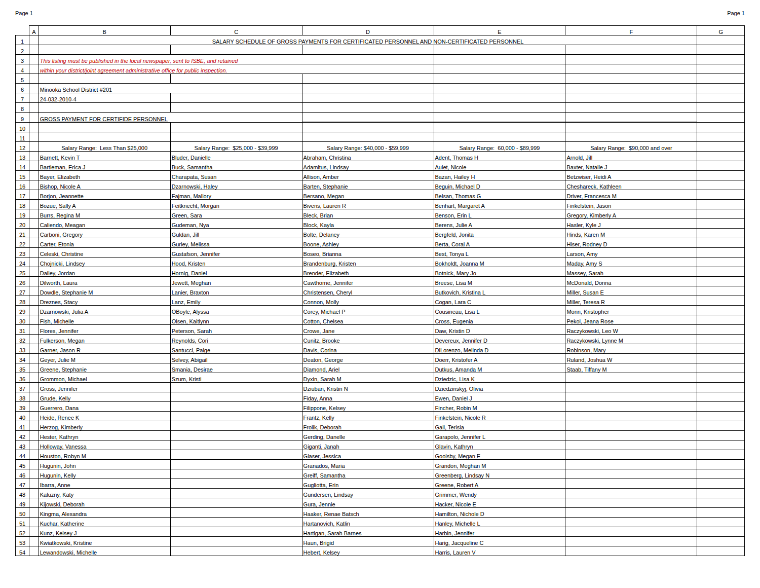Page 1 Page 1
| | A | B | C | D | E | F | G |
| 1 | | SALARY SCHEDULE OF GROSS PAYMENTS FOR CERTIFICATED PERSONNEL AND NON-CERTIFICATED PERSONNEL | |
| 2 | | | | | | | |
| 3 | | This listing must be published in the local newspaper, sent to ISBE, and retained | | | |
| 4 | | within your district/joint agreement administrative office for public inspection. | | | |
| 5 | | | | | | | |
| 6 | | Minooka School District #201 | | | | |
| 7 | | 24-032-2010-4 | | | | | |
| 8 | | | | | | | |
| 9 | | GROSS PAYMENT FOR CERTIFIDE PERSONNEL | | | | |
| 10 | | | | | | | |
| 11 | | | | | | | |
| 12 | | Salary Range: Less Than $25,000 | Salary Range: $25,000 - $39,999 | Salary Range: $40,000 - $59,999 | Salary Range: 60,000 - $89,999 | Salary Range: $90,000 and over | |
| 13 | | Barnett, Kevin T | Bluder, Danielle | Abraham, Christina | Adent, Thomas H | Arnold, Jill | |
| 14 | | Bartleman, Erica J | Buck, Samantha | Adamitus, Lindsay | Aulet, Nicole | Baxter, Natalie J | |
| 15 | | Bayer, Elizabeth | Charapata, Susan | Allison, Amber | Bazan, Hailey H | Betzwiser, Heidi A | |
| 16 | | Bishop, Nicole A | Dzarnowski, Haley | Barten, Stephanie | Beguin, Michael D | Cheshareck, Kathleen | |
| 17 | | Borjon, Jeannette | Fajman, Mallory | Bersano, Megan | Belsan, Thomas G | Driver, Francesca M | |
| 18 | | Bozue, Sally A | Feitknecht, Morgan | Bivens, Lauren R | Benhart, Margaret A | Finkelstein, Jason | |
| 19 | | Burrs, Regina M | Green, Sara | Bleck, Brian | Benson, Erin L | Gregory, Kimberly A | |
| 20 | | Caliendo, Meagan | Gudeman, Nya | Block, Kayla | Berens, Julie A | Hasler, Kyle J | |
| 21 | | Carboni, Gregory | Guldan, Jill | Bolte, Delaney | Bergfeld, Jonita | Hinds, Karen M | |
| 22 | | Carter, Etonia | Gurley, Melissa | Boone, Ashley | Berta, Coral A | Hiser, Rodney D | |
| 23 | | Celeski, Christine | Gustafson, Jennifer | Boseo, Brianna | Best, Tonya L | Larson, Amy | |
| 24 | | Chojnicki, Lindsey | Hood, Kristen | Brandenburg, Kristen | Bokholdt, Joanna M | Maday, Amy S | |
| 25 | | Dailey, Jordan | Hornig, Daniel | Brender, Elizabeth | Botnick, Mary Jo | Massey, Sarah | |
| 26 | | Dilworth, Laura | Jewett, Meghan | Cawthorne, Jennifer | Breese, Lisa M | McDonald, Donna | |
| 27 | | Dowdle, Stephanie M | Lanier, Braxton | Christensen, Cheryl | Butkovich, Kristina L | Miller, Susan E | |
| 28 | | Dreznes, Stacy | Lanz, Emily | Connon, Molly | Cogan, Lara C | Miller, Teresa R | |
| 29 | | Dzarnowski, Julia A | OBoyle, Alyssa | Corey, Michael P | Cousineau, Lisa L | Monn, Kristopher | |
| 30 | | Fish, Michelle | Olsen, Kaitlynn | Cotton, Chelsea | Cross, Eugenia | Pekol, Jeana Rose | |
| 31 | | Flores, Jennifer | Peterson, Sarah | Crowe, Jane | Daw, Kristin D | Raczykowski, Leo W | |
| 32 | | Fulkerson, Megan | Reynolds, Cori | Cunitz, Brooke | Devereux, Jennifer D | Raczykowski, Lynne M | |
| 33 | | Garner, Jason R | Santucci, Paige | Davis, Corina | DiLorenzo, Melinda D | Robinson, Mary | |
| 34 | | Geyer, Julie M | Selvey, Abigail | Deaton, George | Doerr, Kristofer A | Ruland, Joshua W | |
| 35 | | Greene, Stephanie | Smania, Desirae | Diamond, Ariel | Dutkus, Amanda M | Staab, Tiffany M | |
| 36 | | Grommon, Michael | Szum, Kristi | Dyxin, Sarah M | Dziedzic, Lisa K | | |
| 37 | | Gross, Jennifer | | Dziuban, Kristin N | Dziedzinskyj, Olivia | | |
| 38 | | Grude, Kelly | | Fiday, Anna | Ewen, Daniel J | | |
| 39 | | Guerrero, Dana | | Filippone, Kelsey | Fincher, Robin M | | |
| 40 | | Heide, Renee K | | Frantz, Kelly | Finkelstein, Nicole R | | |
| 41 | | Herzog, Kimberly | | Frolik, Deborah | Gall, Terisia | | |
| 42 | | Hester, Kathryn | | Gerding, Danelle | Garapolo, Jennifer L | | |
| 43 | | Holloway, Vanessa | | Giganti, Janah | Glavin, Kathryn | | |
| 44 | | Houston, Robyn M | | Glaser, Jessica | Goolsby, Megan E | | |
| 45 | | Hugunin, John | | Granados, Maria | Grandon, Meghan M | | |
| 46 | | Hugunin, Kelly | | Greiff, Samantha | Greenberg, Lindsay N | | |
| 47 | | Ibarra, Anne | | Gugliotta, Erin | Greene, Robert A | | |
| 48 | | Kaluzny, Katy | | Gundersen, Lindsay | Grimmer, Wendy | | |
| 49 | | Kijowski, Deborah | | Gura, Jennie | Hacker, Nicole E | | |
| 50 | | Kingma, Alexandra | | Haaker, Renae Batsch | Hamilton, Nichole D | | |
| 51 | | Kuchar, Katherine | | Hartanovich, Katlin | Hanley, Michelle L | | |
| 52 | | Kunz, Kelsey J | | Hartigan, Sarah Barnes | Harbin, Jennifer | | |
| 53 | | Kwiatkowski, Kristine | | Haun, Brigid | Harig, Jacqueline C | | |
| 54 | | Lewandowski, Michelle | | Hebert, Kelsey | Harris, Lauren V | | |